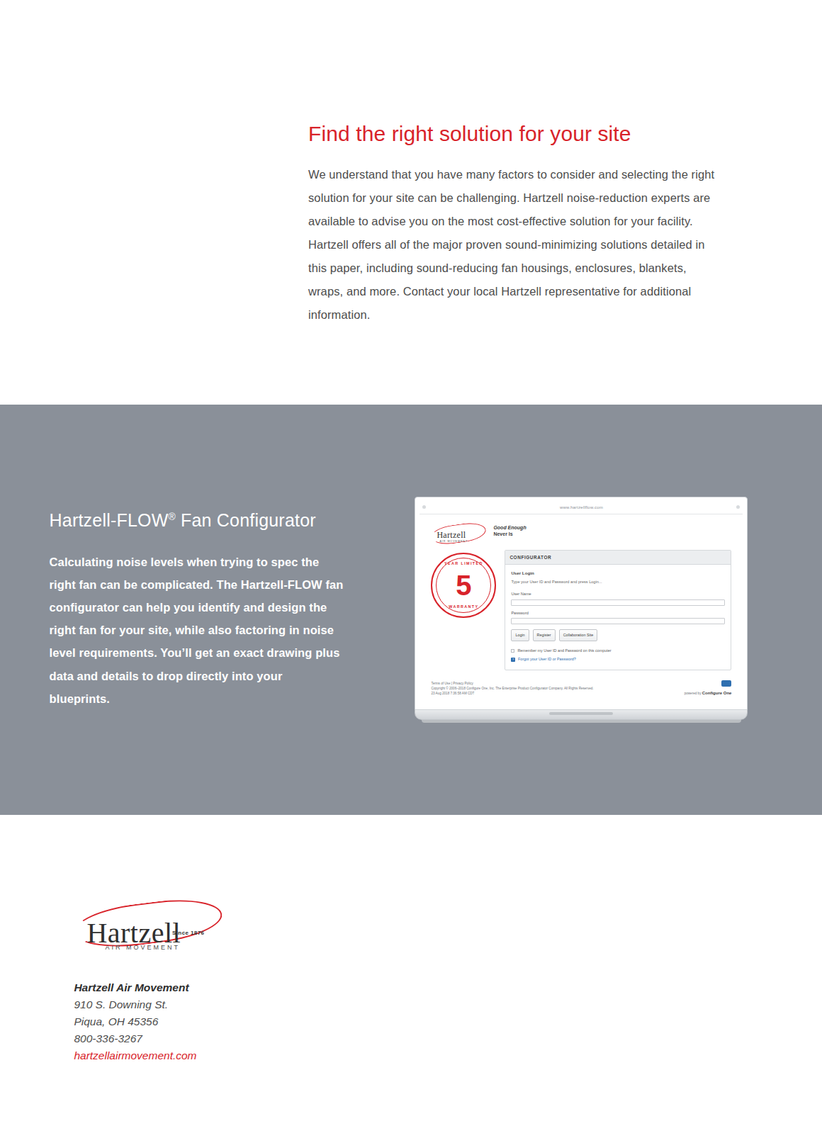Find the right solution for your site
We understand that you have many factors to consider and selecting the right solution for your site can be challenging. Hartzell noise-reduction experts are available to advise you on the most cost-effective solution for your facility. Hartzell offers all of the major proven sound-minimizing solutions detailed in this paper, including sound-reducing fan housings, enclosures, blankets, wraps, and more. Contact your local Hartzell representative for additional information.
Hartzell-FLOW® Fan Configurator
Calculating noise levels when trying to spec the right fan can be complicated. The Hartzell-FLOW fan configurator can help you identify and design the right fan for your site, while also factoring in noise level requirements. You’ll get an exact drawing plus data and details to drop directly into your blueprints.
www.hartzellflow.com
Hartzell AIR MOVEMENT
Good Enough
Never Is
YEAR LIMITED 5 WARRANTY
CONFIGURATOR
User Login
Type your User ID and Password and press Login...
User Name
Password
Login Register Collaboration Site
Remember my User ID and Password on this computer
? Forgot your User ID or Password?
Terms of Use | Privacy Policy
Copyright © 2006–2018 Configure One, Inc. The Enterprise Product Configurator Company. All Rights Reserved.
23 Aug 2018 7:36:58 AM CDT
powered by Configure One
Hartzell Since 1876 AIR MOVEMENT
Hartzell Air Movement
910 S. Downing St.
Piqua, OH 45356
800-336-3267
hartzellairmovement.com